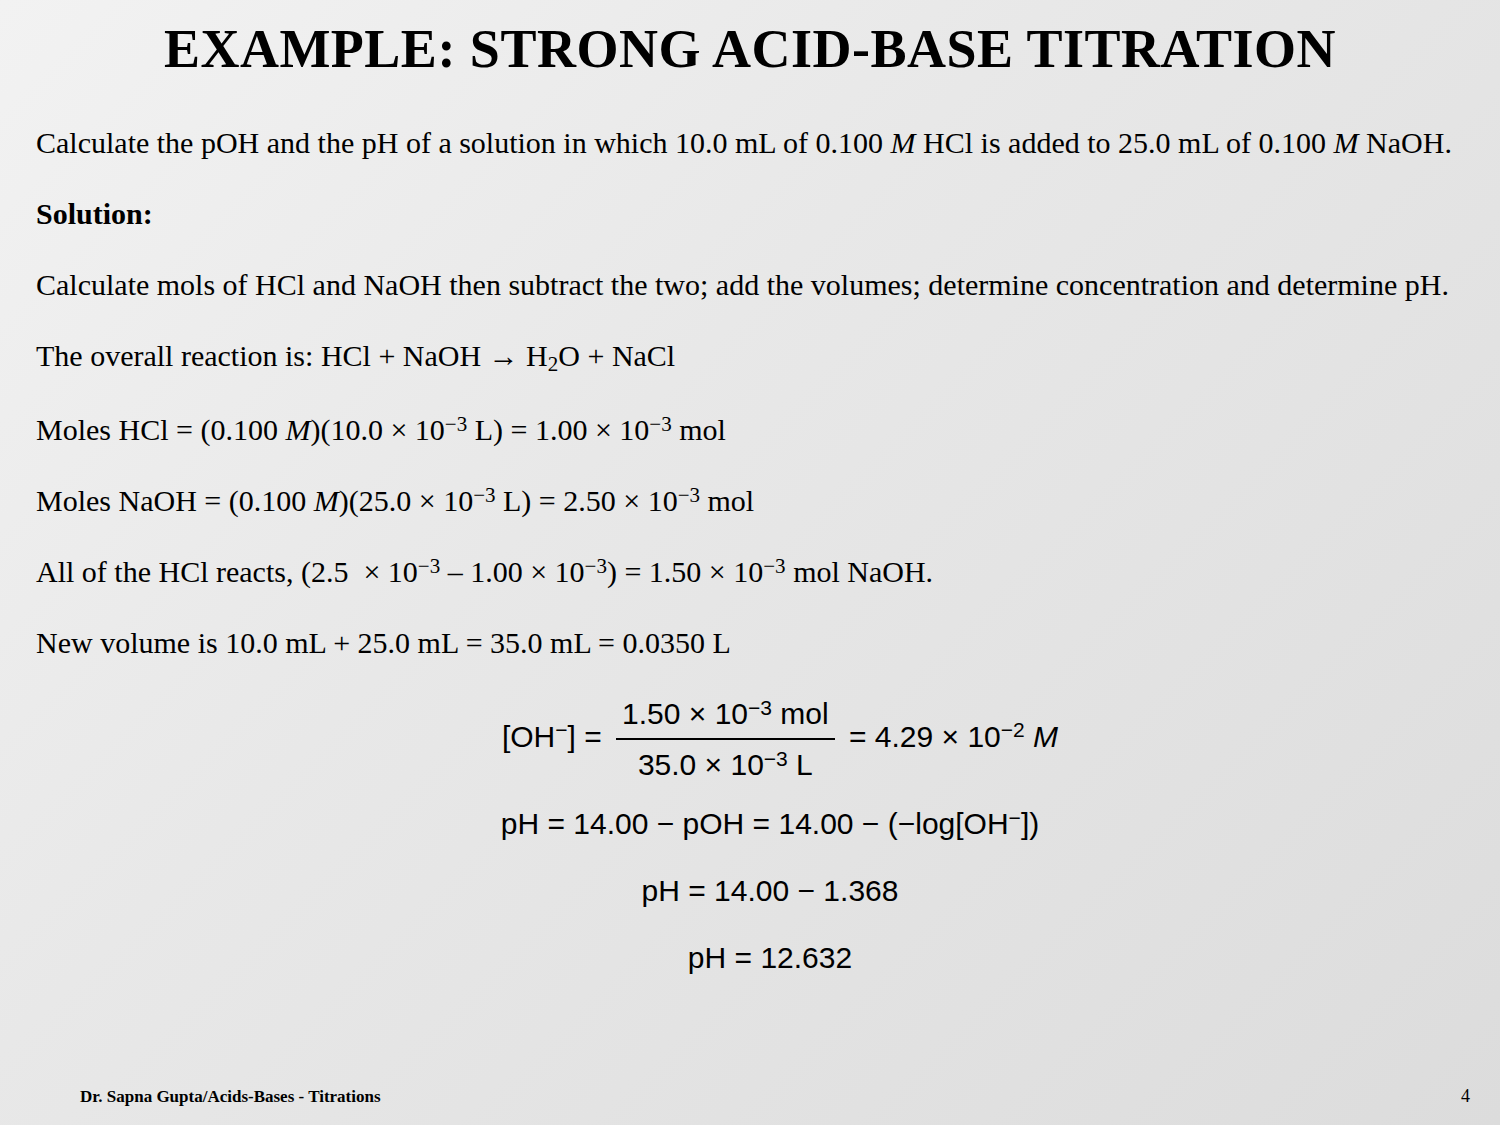EXAMPLE: STRONG ACID-BASE TITRATION
Calculate the pOH and the pH of a solution in which 10.0 mL of 0.100 M HCl is added to 25.0 mL of 0.100 M NaOH.
Solution:
Calculate mols of HCl and NaOH then subtract the two; add the volumes; determine concentration and determine pH.
The overall reaction is: HCl + NaOH → H2O + NaCl
Moles HCl = (0.100 M)(10.0 × 10−3 L) = 1.00 × 10−3 mol
Moles NaOH = (0.100 M)(25.0 × 10−3 L) = 2.50 × 10−3 mol
All of the HCl reacts, (2.5 × 10−3 – 1.00 × 10−3) = 1.50 × 10−3 mol NaOH.
New volume is 10.0 mL + 25.0 mL = 35.0 mL = 0.0350 L
[OH−] = 1.50 × 10−3 mol 35.0 × 10−3 L = 4.29 × 10−2 M
pH = 14.00 − pOH = 14.00 − (−log[OH−])
pH = 14.00 − 1.368
pH = 12.632
Dr. Sapna Gupta/Acids-Bases - Titrations
4